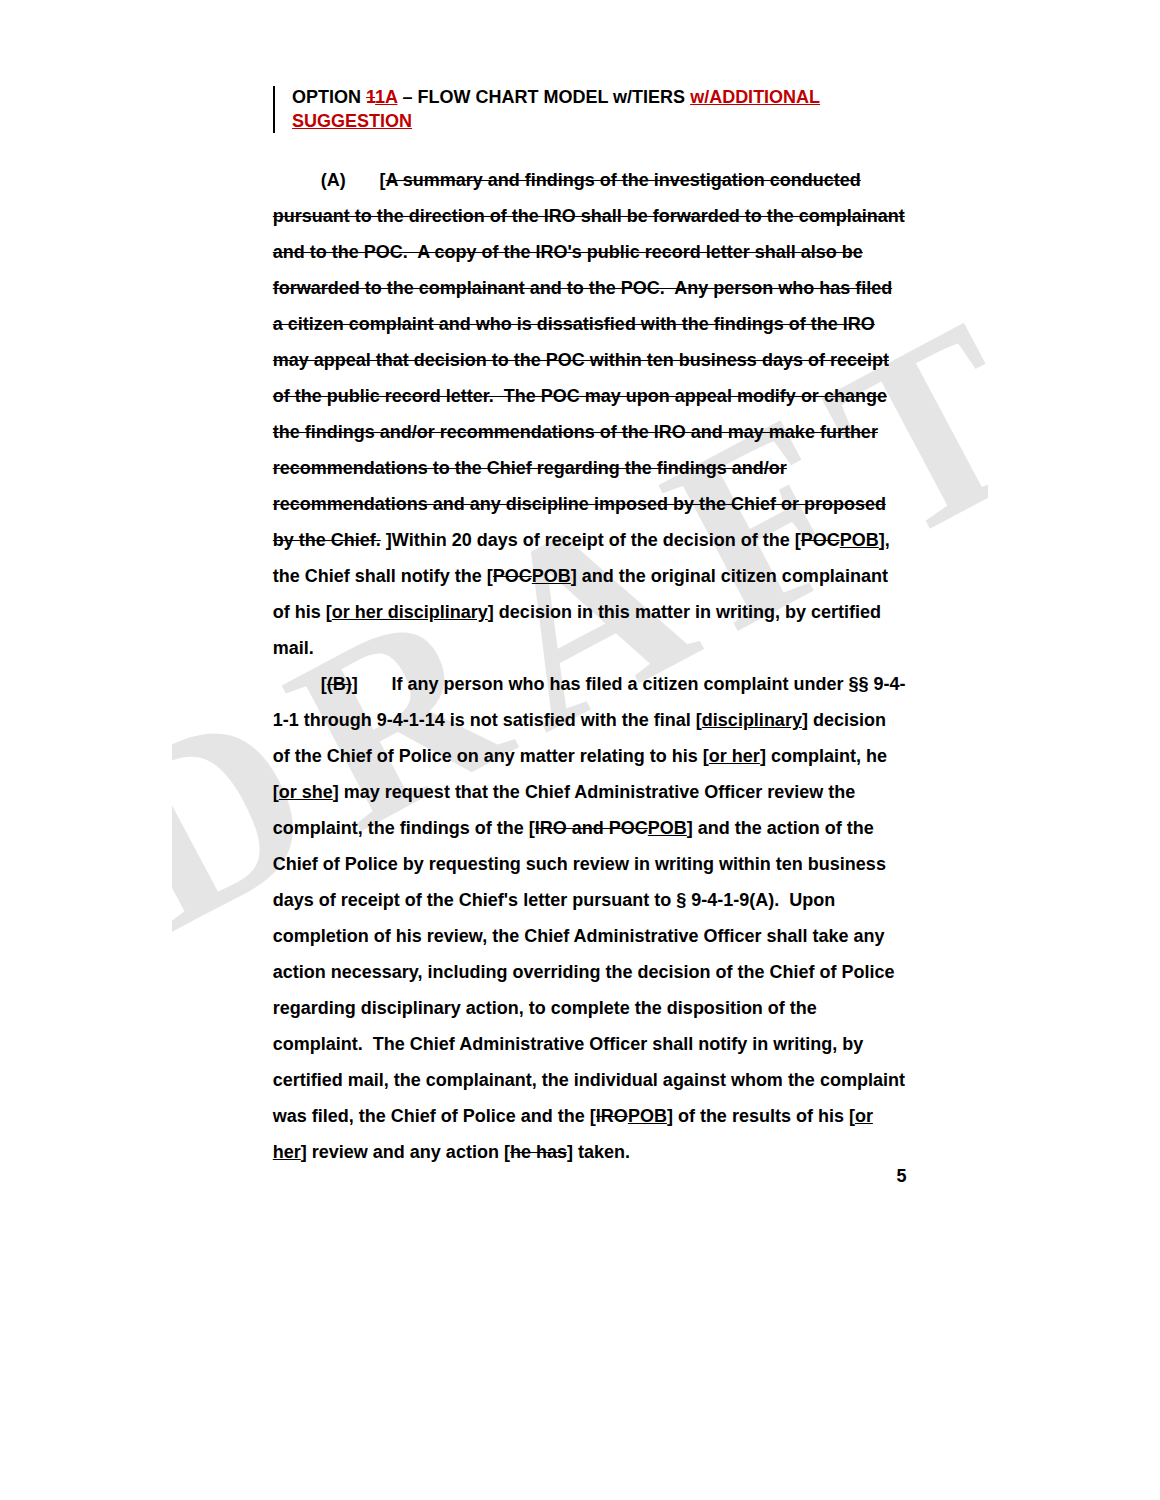DRAFT
OPTION 11A – FLOW CHART MODEL w/TIERS w/ADDITIONAL SUGGESTION
(A) [A summary and findings of the investigation conducted pursuant to the direction of the IRO shall be forwarded to the complainant and to the POC. A copy of the IRO's public record letter shall also be forwarded to the complainant and to the POC. Any person who has filed a citizen complaint and who is dissatisfied with the findings of the IRO may appeal that decision to the POC within ten business days of receipt of the public record letter. The POC may upon appeal modify or change the findings and/or recommendations of the IRO and may make further recommendations to the Chief regarding the findings and/or recommendations and any discipline imposed by the Chief or proposed by the Chief. ] Within 20 days of receipt of the decision of the [POC POB], the Chief shall notify the [POC POB] and the original citizen complainant of his [or her disciplinary] decision in this matter in writing, by certified mail.
[(B)] If any person who has filed a citizen complaint under §§ 9-4-1-1 through 9-4-1-14 is not satisfied with the final [disciplinary] decision of the Chief of Police on any matter relating to his [or her] complaint, he [or she] may request that the Chief Administrative Officer review the complaint, the findings of the [IRO and POC POB] and the action of the Chief of Police by requesting such review in writing within ten business days of receipt of the Chief's letter pursuant to § 9-4-1-9(A). Upon completion of his review, the Chief Administrative Officer shall take any action necessary, including overriding the decision of the Chief of Police regarding disciplinary action, to complete the disposition of the complaint. The Chief Administrative Officer shall notify in writing, by certified mail, the complainant, the individual against whom the complaint was filed, the Chief of Police and the [IRO POB] of the results of his [or her] review and any action [he has] taken.
5